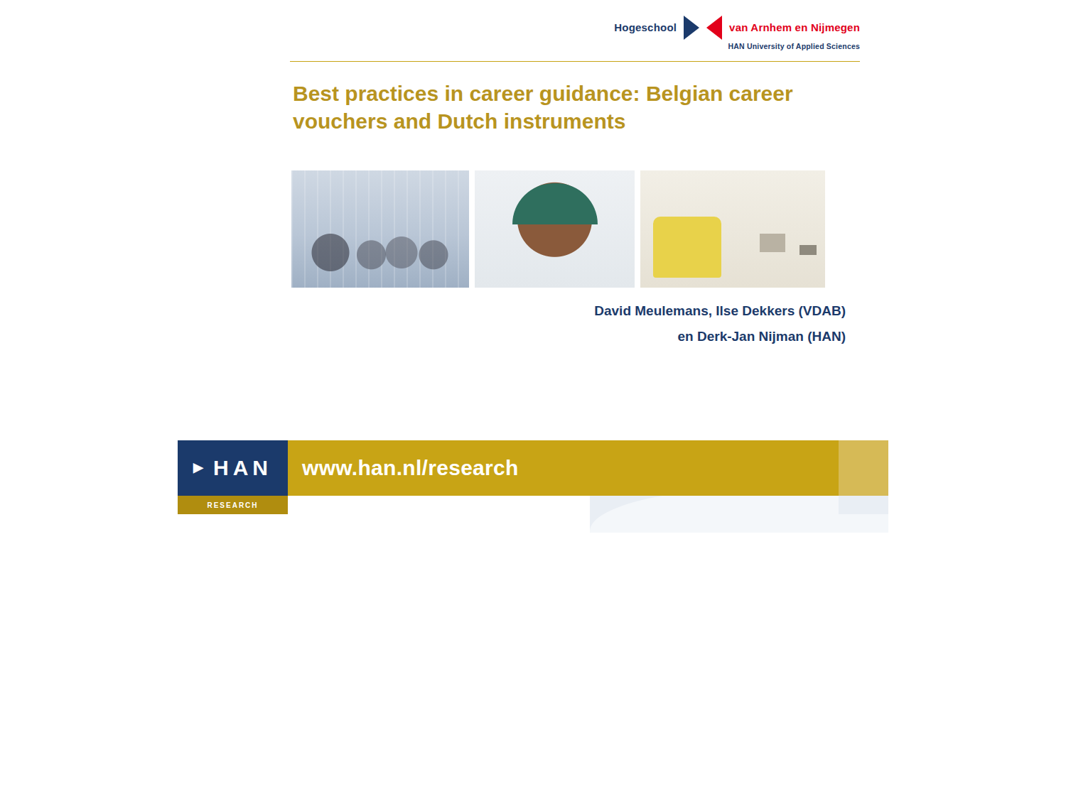Hogeschool van Arnhem en Nijmegen
HAN University of Applied Sciences
Best practices in career guidance: Belgian career vouchers and Dutch instruments
David Meulemans, Ilse Dekkers (VDAB)
en Derk-Jan Nijman (HAN)
▶HAN
www.han.nl/research
RESEARCH